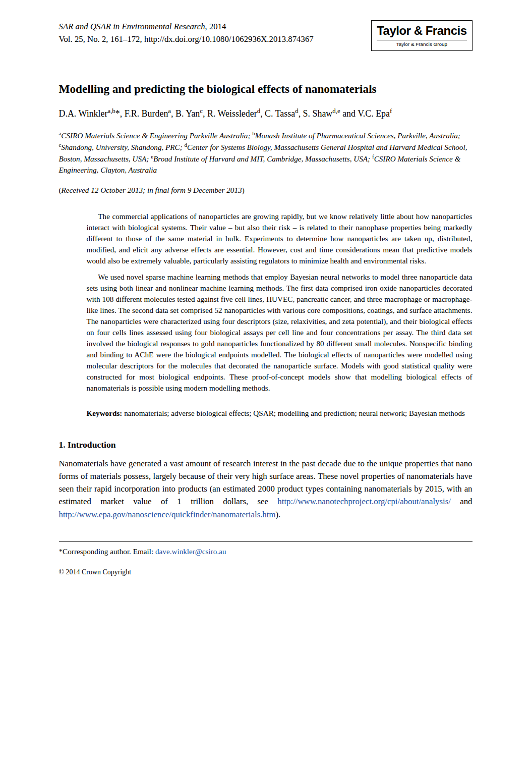SAR and QSAR in Environmental Research, 2014
Vol. 25, No. 2, 161–172, http://dx.doi.org/10.1080/1062936X.2013.874367
Taylor & Francis
Taylor & Francis Group
Modelling and predicting the biological effects of nanomaterials
D.A. Winklera,b*, F.R. Burdena, B. Yanc, R. Weisslederd, C. Tassad, S. Shawd,e and V.C. Epaf
aCSIRO Materials Science & Engineering Parkville Australia; bMonash Institute of Pharmaceutical Sciences, Parkville, Australia; cShandong, University, Shandong, PRC; dCenter for Systems Biology, Massachusetts General Hospital and Harvard Medical School, Boston, Massachusetts, USA; eBroad Institute of Harvard and MIT, Cambridge, Massachusetts, USA; fCSIRO Materials Science & Engineering, Clayton, Australia
(Received 12 October 2013; in final form 9 December 2013)
The commercial applications of nanoparticles are growing rapidly, but we know relatively little about how nanoparticles interact with biological systems. Their value – but also their risk – is related to their nanophase properties being markedly different to those of the same material in bulk. Experiments to determine how nanoparticles are taken up, distributed, modified, and elicit any adverse effects are essential. However, cost and time considerations mean that predictive models would also be extremely valuable, particularly assisting regulators to minimize health and environmental risks.
We used novel sparse machine learning methods that employ Bayesian neural networks to model three nanoparticle data sets using both linear and nonlinear machine learning methods. The first data comprised iron oxide nanoparticles decorated with 108 different molecules tested against five cell lines, HUVEC, pancreatic cancer, and three macrophage or macrophage-like lines. The second data set comprised 52 nanoparticles with various core compositions, coatings, and surface attachments. The nanoparticles were characterized using four descriptors (size, relaxivities, and zeta potential), and their biological effects on four cells lines assessed using four biological assays per cell line and four concentrations per assay. The third data set involved the biological responses to gold nanoparticles functionalized by 80 different small molecules. Nonspecific binding and binding to AChE were the biological endpoints modelled. The biological effects of nanoparticles were modelled using molecular descriptors for the molecules that decorated the nanoparticle surface. Models with good statistical quality were constructed for most biological endpoints. These proof-of-concept models show that modelling biological effects of nanomaterials is possible using modern modelling methods.
Keywords: nanomaterials; adverse biological effects; QSAR; modelling and prediction; neural network; Bayesian methods
1. Introduction
Nanomaterials have generated a vast amount of research interest in the past decade due to the unique properties that nano forms of materials possess, largely because of their very high surface areas. These novel properties of nanomaterials have seen their rapid incorporation into products (an estimated 2000 product types containing nanomaterials by 2015, with an estimated market value of 1 trillion dollars, see http://www.nanotechproject.org/cpi/about/analysis/ and http://www.epa.gov/nanoscience/quickfinder/nanomaterials.htm).
*Corresponding author. Email: dave.winkler@csiro.au
© 2014 Crown Copyright